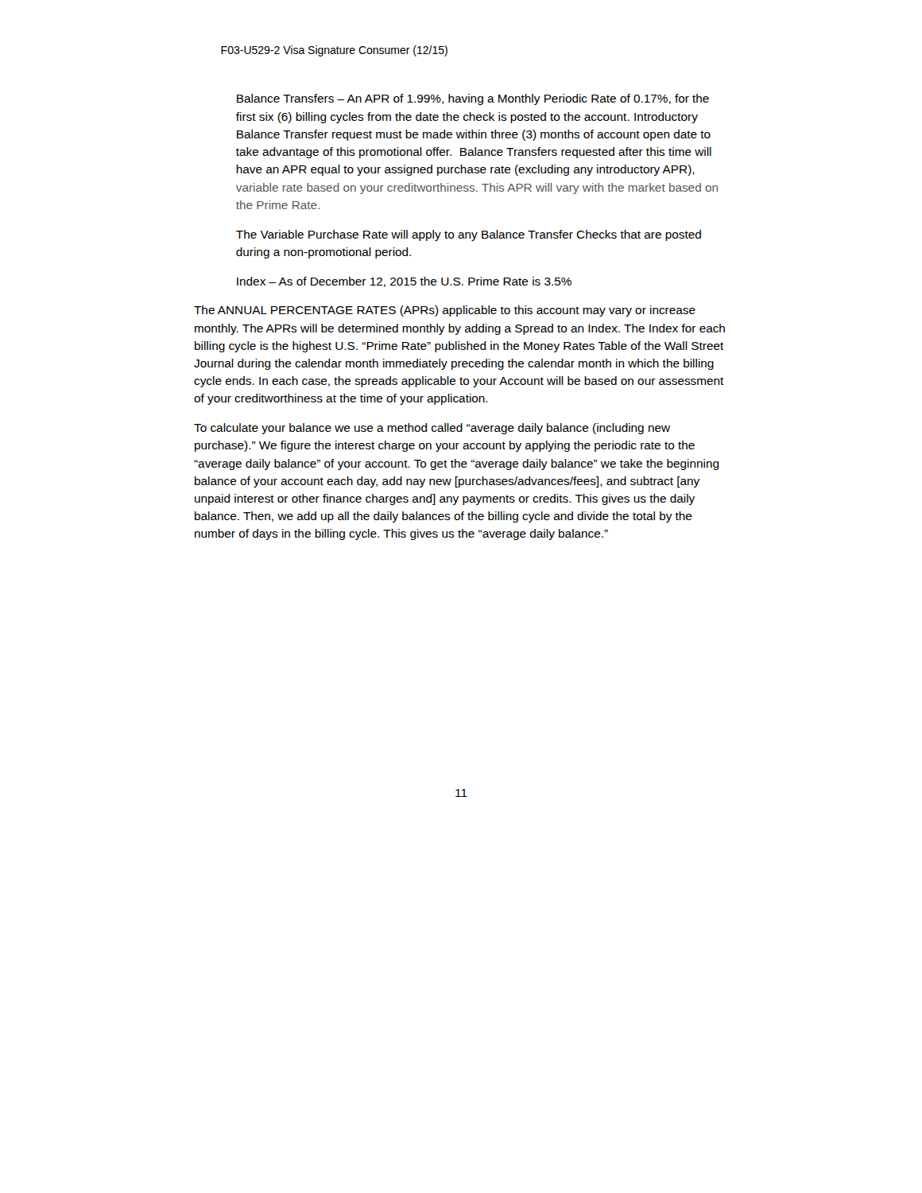F03-U529-2 Visa Signature Consumer (12/15)
Balance Transfers – An APR of 1.99%, having a Monthly Periodic Rate of 0.17%, for the first six (6) billing cycles from the date the check is posted to the account. Introductory Balance Transfer request must be made within three (3) months of account open date to take advantage of this promotional offer. Balance Transfers requested after this time will have an APR equal to your assigned purchase rate (excluding any introductory APR), variable rate based on your creditworthiness. This APR will vary with the market based on the Prime Rate.
The Variable Purchase Rate will apply to any Balance Transfer Checks that are posted during a non-promotional period.
Index – As of December 12, 2015 the U.S. Prime Rate is 3.5%
The ANNUAL PERCENTAGE RATES (APRs) applicable to this account may vary or increase monthly. The APRs will be determined monthly by adding a Spread to an Index. The Index for each billing cycle is the highest U.S. “Prime Rate” published in the Money Rates Table of the Wall Street Journal during the calendar month immediately preceding the calendar month in which the billing cycle ends. In each case, the spreads applicable to your Account will be based on our assessment of your creditworthiness at the time of your application.
To calculate your balance we use a method called “average daily balance (including new purchase).” We figure the interest charge on your account by applying the periodic rate to the “average daily balance” of your account. To get the “average daily balance” we take the beginning balance of your account each day, add nay new [purchases/advances/fees], and subtract [any unpaid interest or other finance charges and] any payments or credits. This gives us the daily balance. Then, we add up all the daily balances of the billing cycle and divide the total by the number of days in the billing cycle. This gives us the “average daily balance.”
11